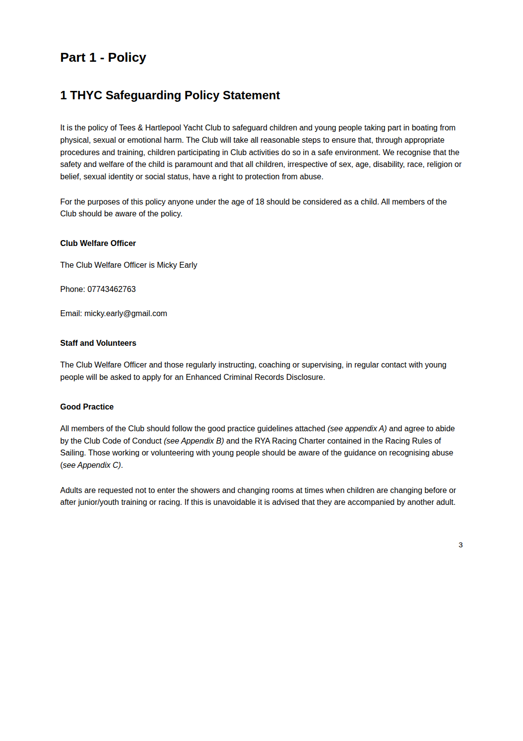Part 1 - Policy
1 THYC Safeguarding Policy Statement
It is the policy of Tees & Hartlepool Yacht Club to safeguard children and young people taking part in boating from physical, sexual or emotional harm. The Club will take all reasonable steps to ensure that, through appropriate procedures and training, children participating in Club activities do so in a safe environment. We recognise that the safety and welfare of the child is paramount and that all children, irrespective of sex, age, disability, race, religion or belief, sexual identity or social status, have a right to protection from abuse.
For the purposes of this policy anyone under the age of 18 should be considered as a child. All members of the Club should be aware of the policy.
Club Welfare Officer
The Club Welfare Officer is Micky Early
Phone: 07743462763
Email: micky.early@gmail.com
Staff and Volunteers
The Club Welfare Officer and those regularly instructing, coaching or supervising, in regular contact with young people will be asked to apply for an Enhanced Criminal Records Disclosure.
Good Practice
All members of the Club should follow the good practice guidelines attached (see appendix A) and agree to abide by the Club Code of Conduct (see Appendix B) and the RYA Racing Charter contained in the Racing Rules of Sailing. Those working or volunteering with young people should be aware of the guidance on recognising abuse (see Appendix C).
Adults are requested not to enter the showers and changing rooms at times when children are changing before or after junior/youth training or racing. If this is unavoidable it is advised that they are accompanied by another adult.
3